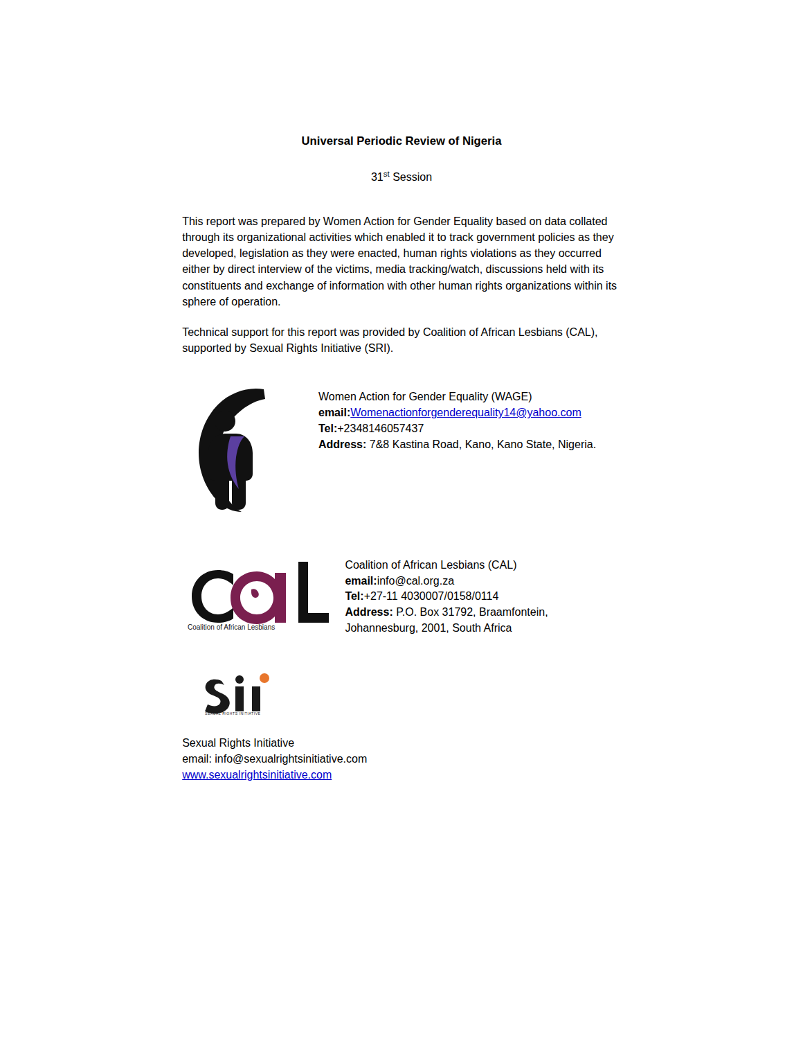Universal Periodic Review of Nigeria
31st Session
This report was prepared by Women Action for Gender Equality based on data collated through its organizational activities which enabled it to track government policies as they developed, legislation as they were enacted, human rights violations as they occurred either by direct interview of the victims, media tracking/watch, discussions held with its constituents and exchange of information with other human rights organizations within its sphere of operation.
Technical support for this report was provided by Coalition of African Lesbians (CAL), supported by Sexual Rights Initiative (SRI).
Women Action for Gender Equality (WAGE)
email: Womenactionforgenderequality14@yahoo.com
Tel:+2348146057437
Address: 7&8 Kastina Road, Kano, Kano State, Nigeria.
Coalition of African Lesbians
Coalition of African Lesbians (CAL)
email: info@cal.org.za
Tel:+27-11 4030007/0158/0114
Address: P.O. Box 31792, Braamfontein, Johannesburg, 2001, South Africa
SEXUAL RIGHTS INITIATIVE
Sexual Rights Initiative
email: info@sexualrightsinitiative.com
www.sexualrightsinitiative.com